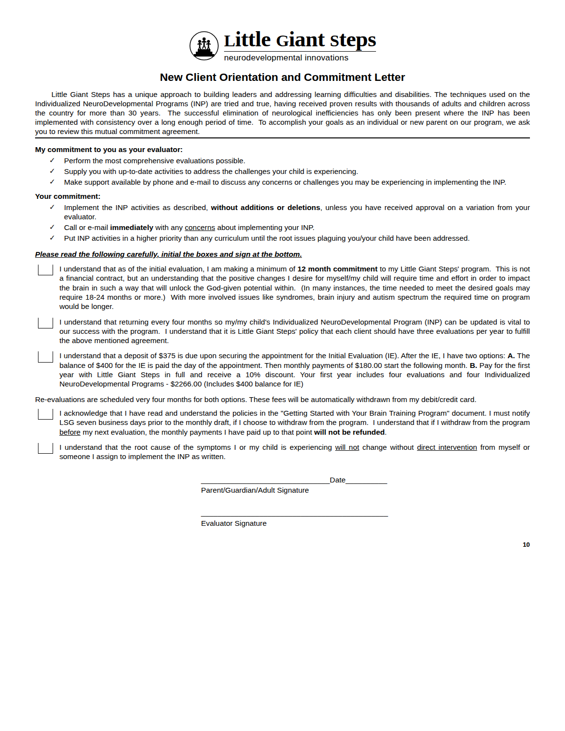Little Giant Steps
neurodevelopmental innovations
New Client Orientation and Commitment Letter
Little Giant Steps has a unique approach to building leaders and addressing learning difficulties and disabilities. The techniques used on the Individualized NeuroDevelopmental Programs (INP) are tried and true, having received proven results with thousands of adults and children across the country for more than 30 years. The successful elimination of neurological inefficiencies has only been present where the INP has been implemented with consistency over a long enough period of time. To accomplish your goals as an individual or new parent on our program, we ask you to review this mutual commitment agreement.
My commitment to you as your evaluator:
Perform the most comprehensive evaluations possible.
Supply you with up-to-date activities to address the challenges your child is experiencing.
Make support available by phone and e-mail to discuss any concerns or challenges you may be experiencing in implementing the INP.
Your commitment:
Implement the INP activities as described, without additions or deletions, unless you have received approval on a variation from your evaluator.
Call or e-mail immediately with any concerns about implementing your INP.
Put INP activities in a higher priority than any curriculum until the root issues plaguing you/your child have been addressed.
Please read the following carefully, initial the boxes and sign at the bottom.
I understand that as of the initial evaluation, I am making a minimum of 12 month commitment to my Little Giant Steps' program. This is not a financial contract, but an understanding that the positive changes I desire for myself/my child will require time and effort in order to impact the brain in such a way that will unlock the God-given potential within. (In many instances, the time needed to meet the desired goals may require 18-24 months or more.) With more involved issues like syndromes, brain injury and autism spectrum the required time on program would be longer.
I understand that returning every four months so my/my child's Individualized NeuroDevelopmental Program (INP) can be updated is vital to our success with the program. I understand that it is Little Giant Steps' policy that each client should have three evaluations per year to fulfill the above mentioned agreement.
I understand that a deposit of $375 is due upon securing the appointment for the Initial Evaluation (IE). After the IE, I have two options: A. The balance of $400 for the IE is paid the day of the appointment. Then monthly payments of $180.00 start the following month. B. Pay for the first year with Little Giant Steps in full and receive a 10% discount. Your first year includes four evaluations and four Individualized NeuroDevelopmental Programs - $2266.00 (Includes $400 balance for IE)
Re-evaluations are scheduled very four months for both options. These fees will be automatically withdrawn from my debit/credit card.
I acknowledge that I have read and understand the policies in the "Getting Started with Your Brain Training Program" document. I must notify LSG seven business days prior to the monthly draft, if I choose to withdraw from the program. I understand that if I withdraw from the program before my next evaluation, the monthly payments I have paid up to that point will not be refunded.
I understand that the root cause of the symptoms I or my child is experiencing will not change without direct intervention from myself or someone I assign to implement the INP as written.
_______________________________Date__________
Parent/Guardian/Adult Signature
_____________________________________________
Evaluator Signature
10